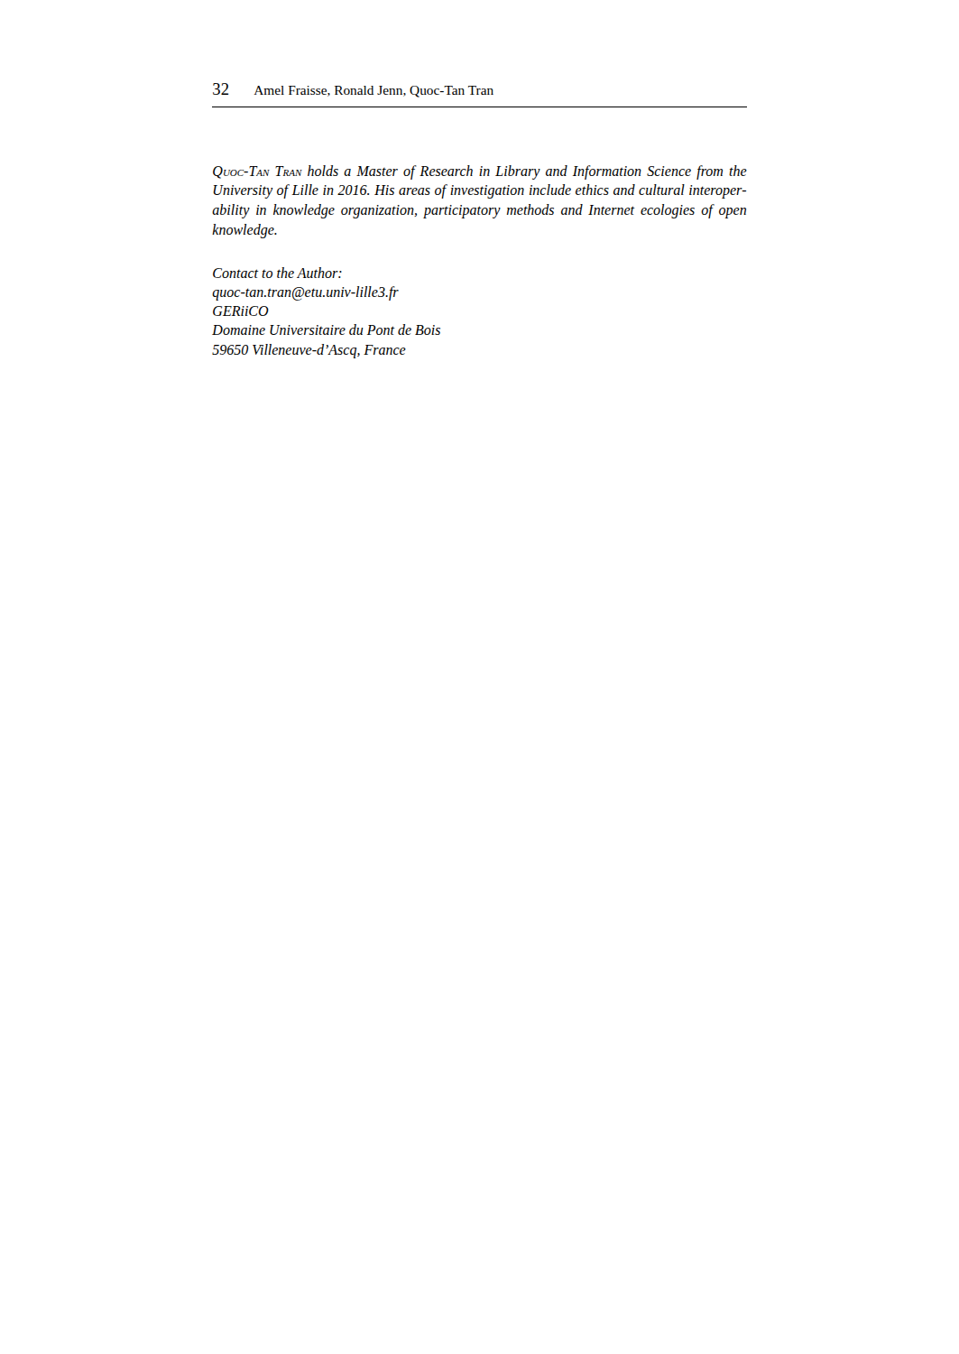32 Amel Fraisse, Ronald Jenn, Quoc-Tan Tran
Quoc-Tan Tran holds a Master of Research in Library and Information Science from the University of Lille in 2016. His areas of investigation include ethics and cultural interoperability in knowledge organization, participatory methods and Internet ecologies of open knowledge.
Contact to the Author:
quoc-tan.tran@etu.univ-lille3.fr
GERiiCO
Domaine Universitaire du Pont de Bois
59650 Villeneuve-d’Ascq, France